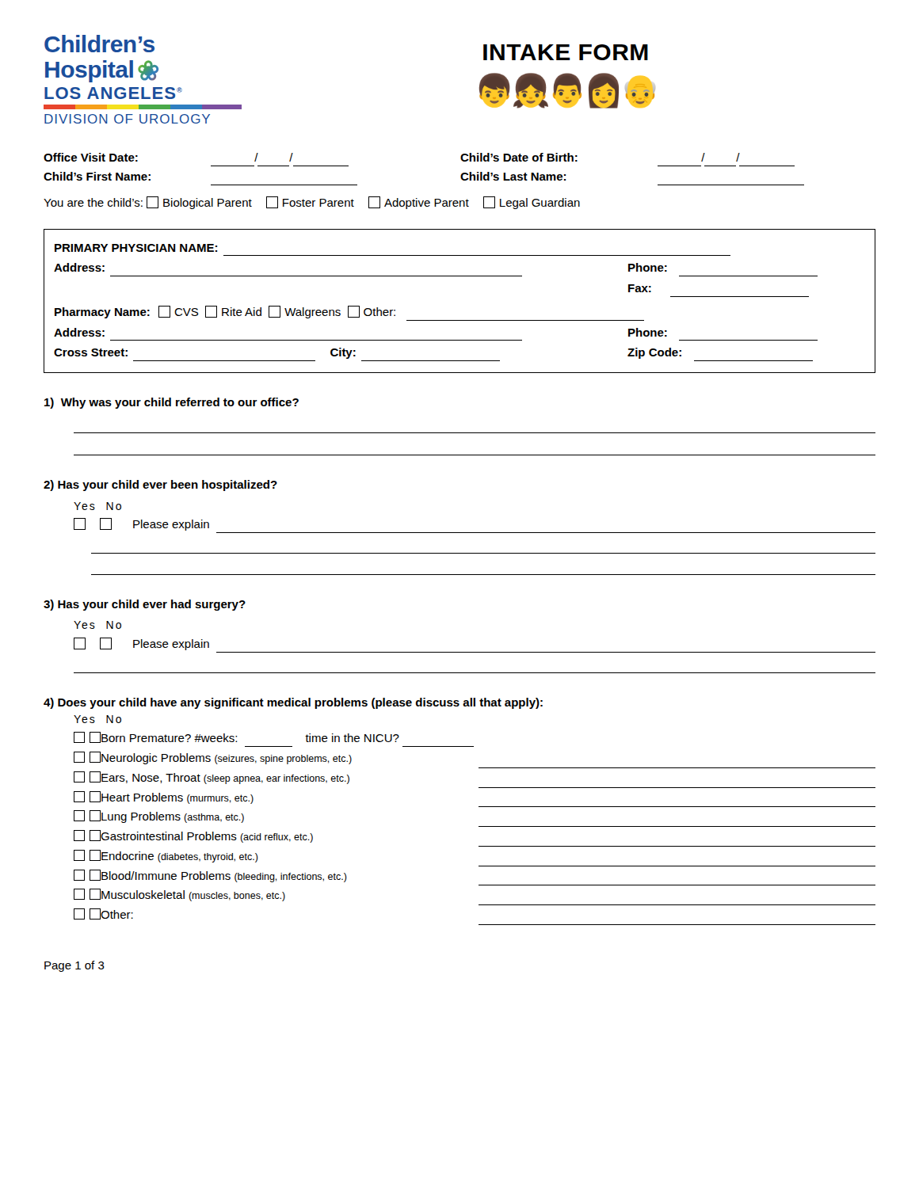Children’s
Hospital❀
LOS ANGELES®
DIVISION OF UROLOGY
INTAKE FORM
👦👧👨👩👴
| Office Visit Date: | / / | Child’s Date of Birth: | / / |
| Child’s First Name: | | Child’s Last Name: | |
You are the child’s: Biological Parent Foster Parent Adoptive Parent Legal Guardian
| PRIMARY PHYSICIAN NAME: |
| Address: | Phone: |
| | Fax: |
| Pharmacy Name: CVS Rite Aid Walgreens Other: |
| Address: | Phone: |
| Cross Street: City: | Zip Code: |
1) Why was your child referred to our office?
2) Has your child ever been hospitalized?
Yes No
Please explain
3) Has your child ever had surgery?
Yes No
Please explain
4) Does your child have any significant medical problems (please discuss all that apply):
Yes No
| | | Born Premature? #weeks: time in the NICU? | |
| | | Neurologic Problems (seizures, spine problems, etc.) | |
| | | Ears, Nose, Throat (sleep apnea, ear infections, etc.) | |
| | | Heart Problems (murmurs, etc.) | |
| | | Lung Problems (asthma, etc.) | |
| | | Gastrointestinal Problems (acid reflux, etc.) | |
| | | Endocrine (diabetes, thyroid, etc.) | |
| | | Blood/Immune Problems (bleeding, infections, etc.) | |
| | | Musculoskeletal (muscles, bones, etc.) | |
| | | Other: | |
Page 1 of 3